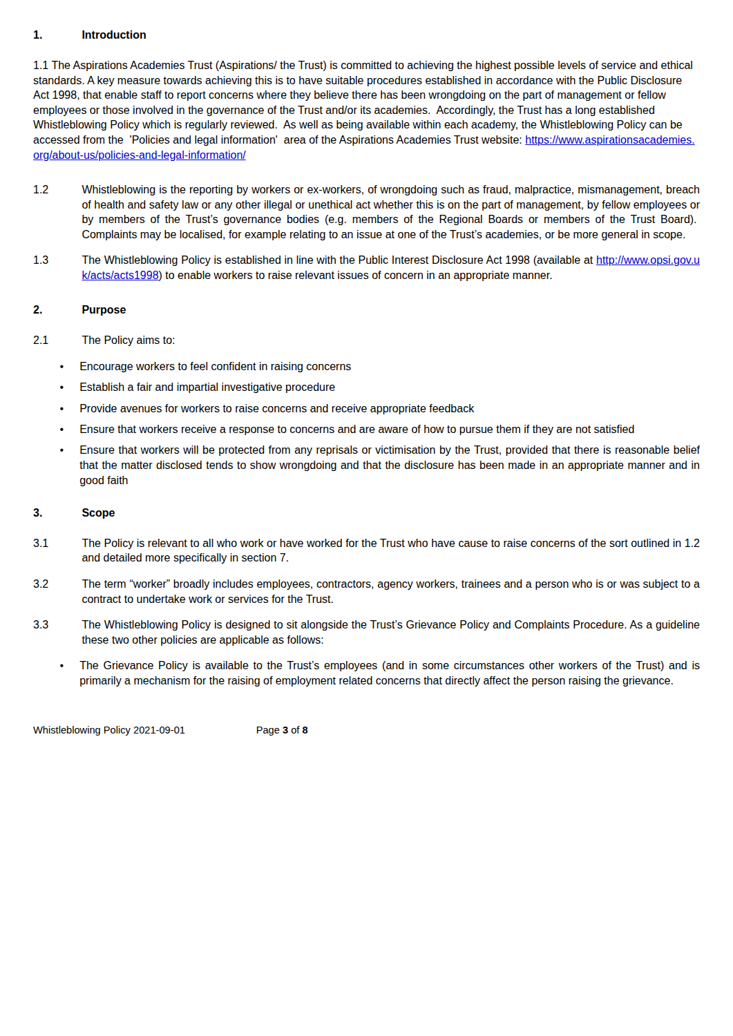1. Introduction
1.1 The Aspirations Academies Trust (Aspirations/ the Trust) is committed to achieving the highest possible levels of service and ethical standards. A key measure towards achieving this is to have suitable procedures established in accordance with the Public Disclosure Act 1998, that enable staff to report concerns where they believe there has been wrongdoing on the part of management or fellow employees or those involved in the governance of the Trust and/or its academies. Accordingly, the Trust has a long established Whistleblowing Policy which is regularly reviewed. As well as being available within each academy, the Whistleblowing Policy can be accessed from the 'Policies and legal information' area of the Aspirations Academies Trust website: https://www.aspirationsacademies.org/about-us/policies-and-legal-information/
1.2 Whistleblowing is the reporting by workers or ex-workers, of wrongdoing such as fraud, malpractice, mismanagement, breach of health and safety law or any other illegal or unethical act whether this is on the part of management, by fellow employees or by members of the Trust’s governance bodies (e.g. members of the Regional Boards or members of the Trust Board). Complaints may be localised, for example relating to an issue at one of the Trust’s academies, or be more general in scope.
1.3 The Whistleblowing Policy is established in line with the Public Interest Disclosure Act 1998 (available at http://www.opsi.gov.uk/acts/acts1998) to enable workers to raise relevant issues of concern in an appropriate manner.
2. Purpose
2.1 The Policy aims to:
•Encourage workers to feel confident in raising concerns
•Establish a fair and impartial investigative procedure
•Provide avenues for workers to raise concerns and receive appropriate feedback
•Ensure that workers receive a response to concerns and are aware of how to pursue them if they are not satisfied
•Ensure that workers will be protected from any reprisals or victimisation by the Trust, provided that there is reasonable belief that the matter disclosed tends to show wrongdoing and that the disclosure has been made in an appropriate manner and in good faith
3. Scope
3.1 The Policy is relevant to all who work or have worked for the Trust who have cause to raise concerns of the sort outlined in 1.2 and detailed more specifically in section 7.
3.2 The term “worker” broadly includes employees, contractors, agency workers, trainees and a person who is or was subject to a contract to undertake work or services for the Trust.
3.3 The Whistleblowing Policy is designed to sit alongside the Trust’s Grievance Policy and Complaints Procedure. As a guideline these two other policies are applicable as follows:
•The Grievance Policy is available to the Trust’s employees (and in some circumstances other workers of the Trust) and is primarily a mechanism for the raising of employment related concerns that directly affect the person raising the grievance.
Whistleblowing Policy 2021-09-01 Page 3 of 8